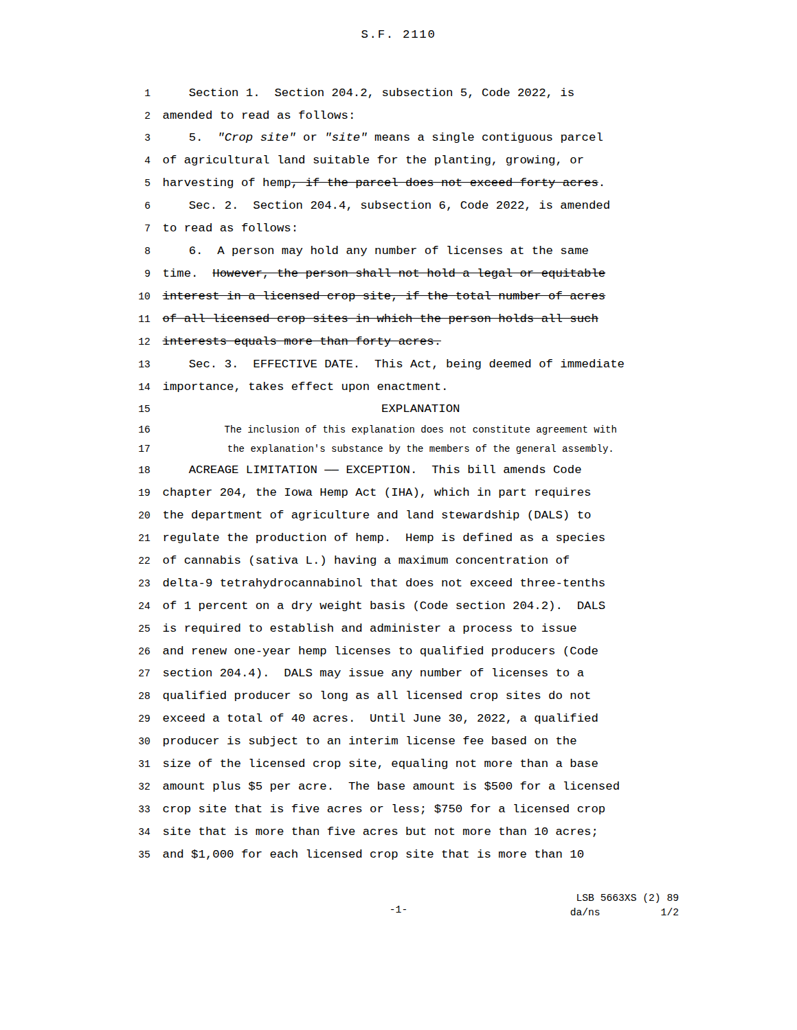S.F. 2110
1 Section 1. Section 204.2, subsection 5, Code 2022, is
2 amended to read as follows:
35. "Crop site" or "site" means a single contiguous parcel
4 of agricultural land suitable for the planting, growing, or
5 harvesting of hemp, if the parcel does not exceed forty acres.
6 Sec. 2. Section 204.4, subsection 6, Code 2022, is amended
7 to read as follows:
86. A person may hold any number of licenses at the same
9 time. However, the person shall not hold a legal or equitable
10 interest in a licensed crop site, if the total number of acres
11 of all licensed crop sites in which the person holds all such
12 interests equals more than forty acres.
13 Sec. 3. EFFECTIVE DATE. This Act, being deemed of immediate
14 importance, takes effect upon enactment.
15 EXPLANATION
16 The inclusion of this explanation does not constitute agreement with
17 the explanation's substance by the members of the general assembly.
18 ACREAGE LIMITATION —— EXCEPTION. This bill amends Code
19 chapter 204, the Iowa Hemp Act (IHA), which in part requires
20 the department of agriculture and land stewardship (DALS) to
21 regulate the production of hemp. Hemp is defined as a species
22 of cannabis (sativa L.) having a maximum concentration of
23 delta-9 tetrahydrocannabinol that does not exceed three-tenths
24 of 1 percent on a dry weight basis (Code section 204.2). DALS
25 is required to establish and administer a process to issue
26 and renew one-year hemp licenses to qualified producers (Code
27 section 204.4). DALS may issue any number of licenses to a
28 qualified producer so long as all licensed crop sites do not
29 exceed a total of 40 acres. Until June 30, 2022, a qualified
30 producer is subject to an interim license fee based on the
31 size of the licensed crop site, equaling not more than a base
32 amount plus $5 per acre. The base amount is $500 for a licensed
33 crop site that is five acres or less; $750 for a licensed crop
34 site that is more than five acres but not more than 10 acres;
35 and $1,000 for each licensed crop site that is more than 10
-1-
LSB 5663XS (2) 89
da/ns 1/2